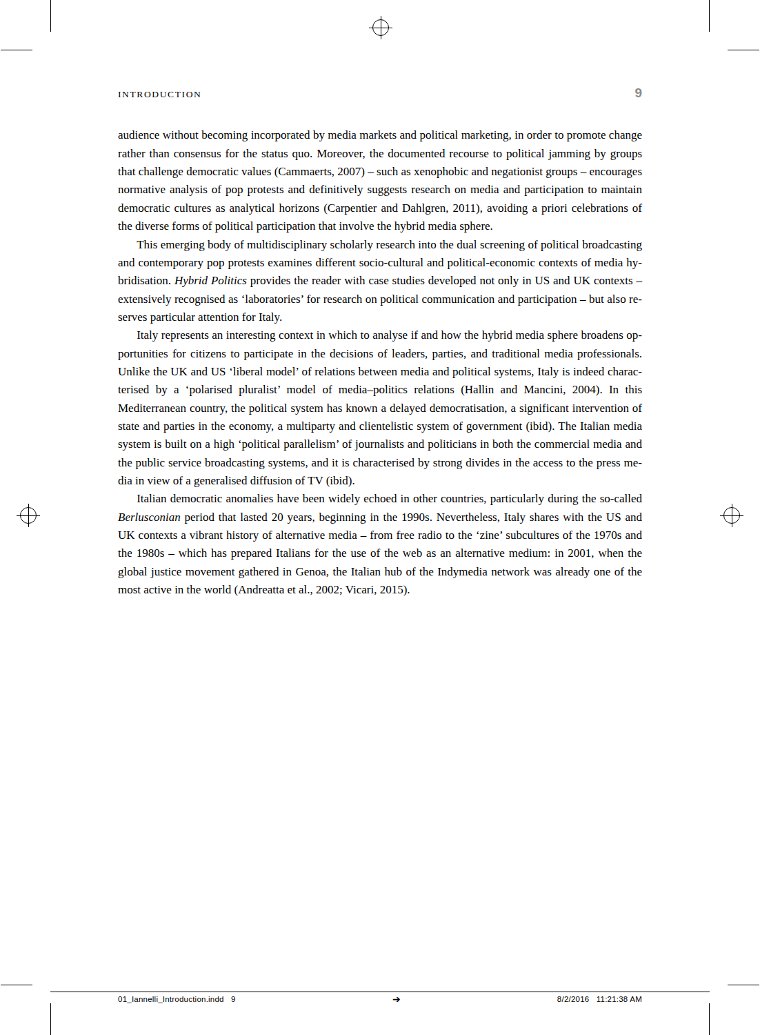INTRODUCTION 9
audience without becoming incorporated by media markets and political marketing, in order to promote change rather than consensus for the status quo. Moreover, the documented recourse to political jamming by groups that challenge democratic values (Cammaerts, 2007) – such as xenophobic and negationist groups – encourages normative analysis of pop protests and definitively suggests research on media and participation to maintain democratic cultures as analytical horizons (Carpentier and Dahlgren, 2011), avoiding a priori celebrations of the diverse forms of political participation that involve the hybrid media sphere.
This emerging body of multidisciplinary scholarly research into the dual screening of political broadcasting and contemporary pop protests examines different socio-cultural and political-economic contexts of media hybridisation. Hybrid Politics provides the reader with case studies developed not only in US and UK contexts – extensively recognised as ‘laboratories’ for research on political communication and participation – but also reserves particular attention for Italy.
Italy represents an interesting context in which to analyse if and how the hybrid media sphere broadens opportunities for citizens to participate in the decisions of leaders, parties, and traditional media professionals. Unlike the UK and US ‘liberal model’ of relations between media and political systems, Italy is indeed characterised by a ‘polarised pluralist’ model of media–politics relations (Hallin and Mancini, 2004). In this Mediterranean country, the political system has known a delayed democratisation, a significant intervention of state and parties in the economy, a multiparty and clientelistic system of government (ibid). The Italian media system is built on a high ‘political parallelism’ of journalists and politicians in both the commercial media and the public service broadcasting systems, and it is characterised by strong divides in the access to the press media in view of a generalised diffusion of TV (ibid).
Italian democratic anomalies have been widely echoed in other countries, particularly during the so-called Berlusconian period that lasted 20 years, beginning in the 1990s. Nevertheless, Italy shares with the US and UK contexts a vibrant history of alternative media – from free radio to the ‘zine’ subcultures of the 1970s and the 1980s – which has prepared Italians for the use of the web as an alternative medium: in 2001, when the global justice movement gathered in Genoa, the Italian hub of the Indymedia network was already one of the most active in the world (Andreatta et al., 2002; Vicari, 2015).
01_Iannelli_Introduction.indd 9 ➔ 8/2/2016 11:21:38 AM